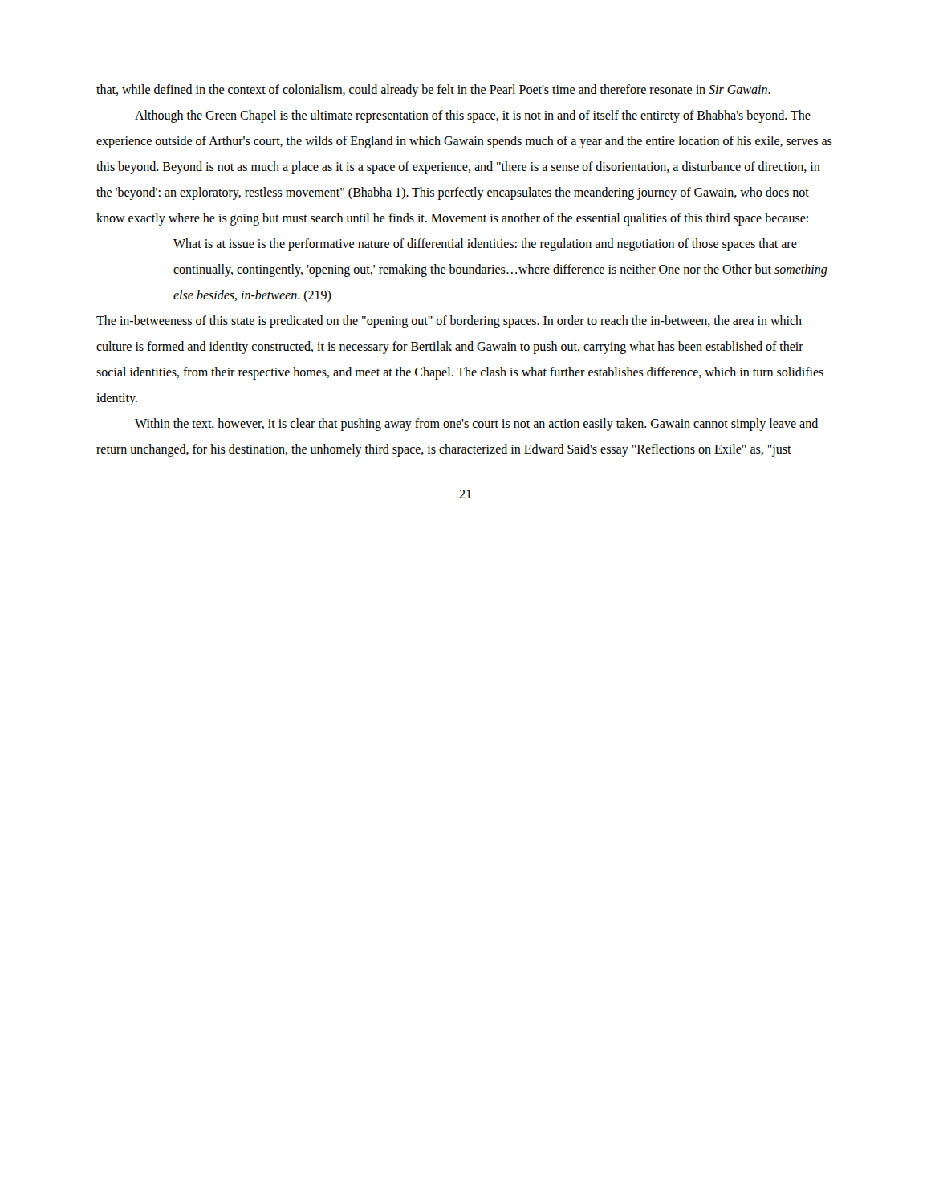that, while defined in the context of colonialism, could already be felt in the Pearl Poet's time and therefore resonate in Sir Gawain.
Although the Green Chapel is the ultimate representation of this space, it is not in and of itself the entirety of Bhabha's beyond. The experience outside of Arthur's court, the wilds of England in which Gawain spends much of a year and the entire location of his exile, serves as this beyond. Beyond is not as much a place as it is a space of experience, and "there is a sense of disorientation, a disturbance of direction, in the 'beyond': an exploratory, restless movement" (Bhabha 1). This perfectly encapsulates the meandering journey of Gawain, who does not know exactly where he is going but must search until he finds it. Movement is another of the essential qualities of this third space because:
What is at issue is the performative nature of differential identities: the regulation and negotiation of those spaces that are continually, contingently, 'opening out,' remaking the boundaries…where difference is neither One nor the Other but something else besides, in-between. (219)
The in-betweeness of this state is predicated on the "opening out" of bordering spaces. In order to reach the in-between, the area in which culture is formed and identity constructed, it is necessary for Bertilak and Gawain to push out, carrying what has been established of their social identities, from their respective homes, and meet at the Chapel. The clash is what further establishes difference, which in turn solidifies identity.
Within the text, however, it is clear that pushing away from one's court is not an action easily taken. Gawain cannot simply leave and return unchanged, for his destination, the unhomely third space, is characterized in Edward Said's essay "Reflections on Exile" as, "just
21